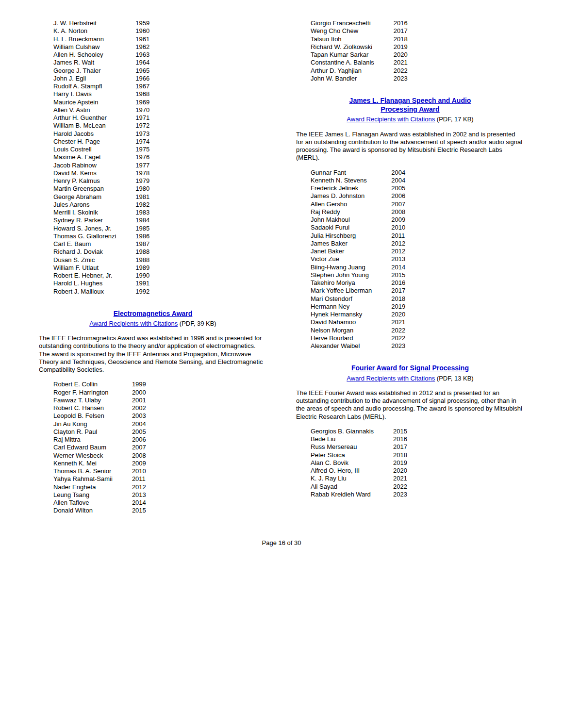| J. W. Herbstreit | 1959 |
| K. A. Norton | 1960 |
| H. L. Brueckmann | 1961 |
| William Culshaw | 1962 |
| Allen H. Schooley | 1963 |
| James R. Wait | 1964 |
| George J. Thaler | 1965 |
| John J. Egli | 1966 |
| Rudolf A. Stampfl | 1967 |
| Harry I. Davis | 1968 |
| Maurice Apstein | 1969 |
| Allen V. Astin | 1970 |
| Arthur H. Guenther | 1971 |
| William B. McLean | 1972 |
| Harold Jacobs | 1973 |
| Chester H. Page | 1974 |
| Louis Costrell | 1975 |
| Maxime A. Faget | 1976 |
| Jacob Rabinow | 1977 |
| David M. Kerns | 1978 |
| Henry P. Kalmus | 1979 |
| Martin Greenspan | 1980 |
| George Abraham | 1981 |
| Jules Aarons | 1982 |
| Merrill I. Skolnik | 1983 |
| Sydney R. Parker | 1984 |
| Howard S. Jones, Jr. | 1985 |
| Thomas G. Giallorenzi | 1986 |
| Carl E. Baum | 1987 |
| Richard J. Doviak | 1988 |
| Dusan S. Zmic | 1988 |
| William F. Utlaut | 1989 |
| Robert E. Hebner, Jr. | 1990 |
| Harold L. Hughes | 1991 |
| Robert J. Mailloux | 1992 |
Electromagnetics Award
Award Recipients with Citations (PDF, 39 KB)
The IEEE Electromagnetics Award was established in 1996 and is presented for outstanding contributions to the theory and/or application of electromagnetics. The award is sponsored by the IEEE Antennas and Propagation, Microwave Theory and Techniques, Geoscience and Remote Sensing, and Electromagnetic Compatibility Societies.
| Robert E. Collin | 1999 |
| Roger F. Harrington | 2000 |
| Fawwaz T. Ulaby | 2001 |
| Robert C. Hansen | 2002 |
| Leopold B. Felsen | 2003 |
| Jin Au Kong | 2004 |
| Clayton R. Paul | 2005 |
| Raj Mittra | 2006 |
| Carl Edward Baum | 2007 |
| Werner Wiesbeck | 2008 |
| Kenneth K. Mei | 2009 |
| Thomas B. A. Senior | 2010 |
| Yahya Rahmat-Samii | 2011 |
| Nader Engheta | 2012 |
| Leung Tsang | 2013 |
| Allen Taflove | 2014 |
| Donald Wilton | 2015 |
| Giorgio Franceschetti | 2016 |
| Weng Cho Chew | 2017 |
| Tatsuo Itoh | 2018 |
| Richard W. Ziolkowski | 2019 |
| Tapan Kumar Sarkar | 2020 |
| Constantine A. Balanis | 2021 |
| Arthur D. Yaghjian | 2022 |
| John W. Bandler | 2023 |
James L. Flanagan Speech and Audio
Processing Award
Award Recipients with Citations (PDF, 17 KB)
The IEEE James L. Flanagan Award was established in 2002 and is presented for an outstanding contribution to the advancement of speech and/or audio signal processing. The award is sponsored by Mitsubishi Electric Research Labs (MERL).
| Gunnar Fant | 2004 |
| Kenneth N. Stevens | 2004 |
| Frederick Jelinek | 2005 |
| James D. Johnston | 2006 |
| Allen Gersho | 2007 |
| Raj Reddy | 2008 |
| John Makhoul | 2009 |
| Sadaoki Furui | 2010 |
| Julia Hirschberg | 2011 |
| James Baker | 2012 |
| Janet Baker | 2012 |
| Victor Zue | 2013 |
| Biing-Hwang Juang | 2014 |
| Stephen John Young | 2015 |
| Takehiro Moriya | 2016 |
| Mark Yoffee Liberman | 2017 |
| Mari Ostendorf | 2018 |
| Hermann Ney | 2019 |
| Hynek Hermansky | 2020 |
| David Nahamoo | 2021 |
| Nelson Morgan | 2022 |
| Herve Bourlard | 2022 |
| Alexander Waibel | 2023 |
Fourier Award for Signal Processing
Award Recipients with Citations (PDF, 13 KB)
The IEEE Fourier Award was established in 2012 and is presented for an outstanding contribution to the advancement of signal processing, other than in the areas of speech and audio processing. The award is sponsored by Mitsubishi Electric Research Labs (MERL).
| Georgios B. Giannakis | 2015 |
| Bede Liu | 2016 |
| Russ Mersereau | 2017 |
| Peter Stoica | 2018 |
| Alan C. Bovik | 2019 |
| Alfred O. Hero, III | 2020 |
| K. J. Ray Liu | 2021 |
| Ali Sayad | 2022 |
| Rabab Kreidieh Ward | 2023 |
Page 16 of 30